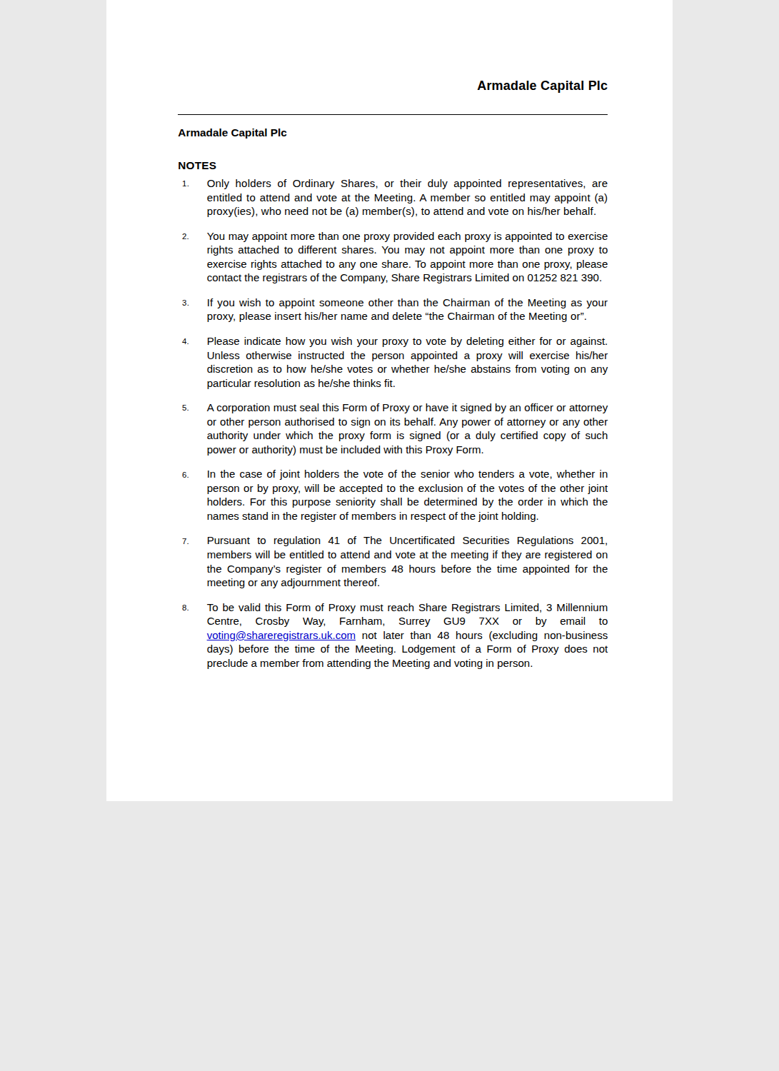Armadale Capital Plc
Armadale Capital Plc
NOTES
Only holders of Ordinary Shares, or their duly appointed representatives, are entitled to attend and vote at the Meeting. A member so entitled may appoint (a) proxy(ies), who need not be (a) member(s), to attend and vote on his/her behalf.
You may appoint more than one proxy provided each proxy is appointed to exercise rights attached to different shares. You may not appoint more than one proxy to exercise rights attached to any one share. To appoint more than one proxy, please contact the registrars of the Company, Share Registrars Limited on 01252 821 390.
If you wish to appoint someone other than the Chairman of the Meeting as your proxy, please insert his/her name and delete “the Chairman of the Meeting or”.
Please indicate how you wish your proxy to vote by deleting either for or against. Unless otherwise instructed the person appointed a proxy will exercise his/her discretion as to how he/she votes or whether he/she abstains from voting on any particular resolution as he/she thinks fit.
A corporation must seal this Form of Proxy or have it signed by an officer or attorney or other person authorised to sign on its behalf. Any power of attorney or any other authority under which the proxy form is signed (or a duly certified copy of such power or authority) must be included with this Proxy Form.
In the case of joint holders the vote of the senior who tenders a vote, whether in person or by proxy, will be accepted to the exclusion of the votes of the other joint holders. For this purpose seniority shall be determined by the order in which the names stand in the register of members in respect of the joint holding.
Pursuant to regulation 41 of The Uncertificated Securities Regulations 2001, members will be entitled to attend and vote at the meeting if they are registered on the Company’s register of members 48 hours before the time appointed for the meeting or any adjournment thereof.
To be valid this Form of Proxy must reach Share Registrars Limited, 3 Millennium Centre, Crosby Way, Farnham, Surrey GU9 7XX or by email to voting@shareregistrars.uk.com not later than 48 hours (excluding non-business days) before the time of the Meeting. Lodgement of a Form of Proxy does not preclude a member from attending the Meeting and voting in person.